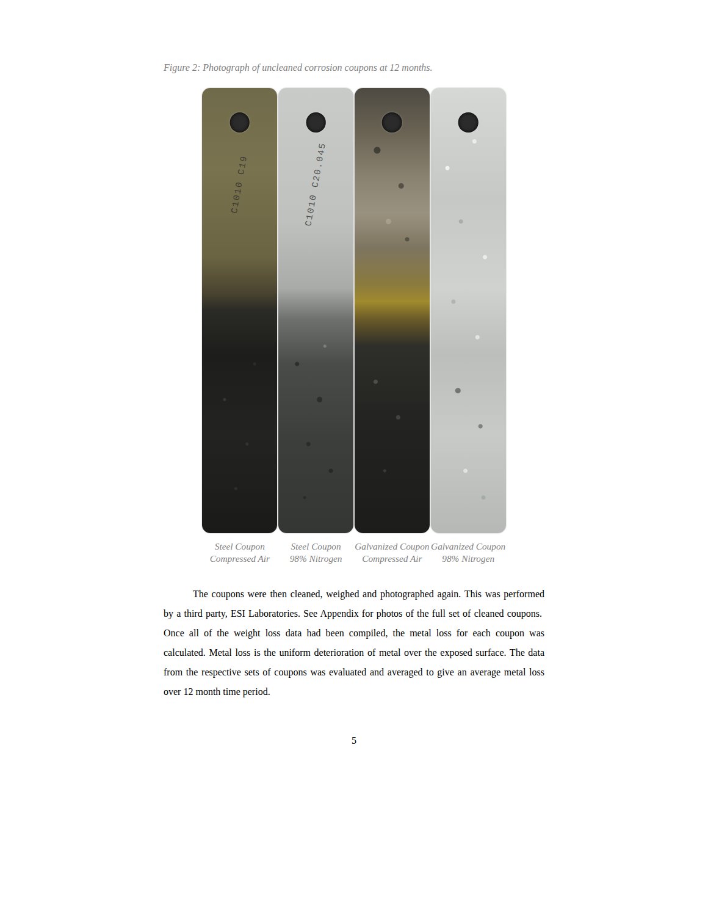Figure 2: Photograph of uncleaned corrosion coupons at 12 months.
C1010 C19
C1010 C20.045
Steel Coupon
Compressed Air
Steel Coupon
98% Nitrogen
Galvanized Coupon
Compressed Air
Galvanized Coupon
98% Nitrogen
The coupons were then cleaned, weighed and photographed again. This was performed by a third party, ESI Laboratories. See Appendix for photos of the full set of cleaned coupons. Once all of the weight loss data had been compiled, the metal loss for each coupon was calculated. Metal loss is the uniform deterioration of metal over the exposed surface. The data from the respective sets of coupons was evaluated and averaged to give an average metal loss over 12 month time period.
5